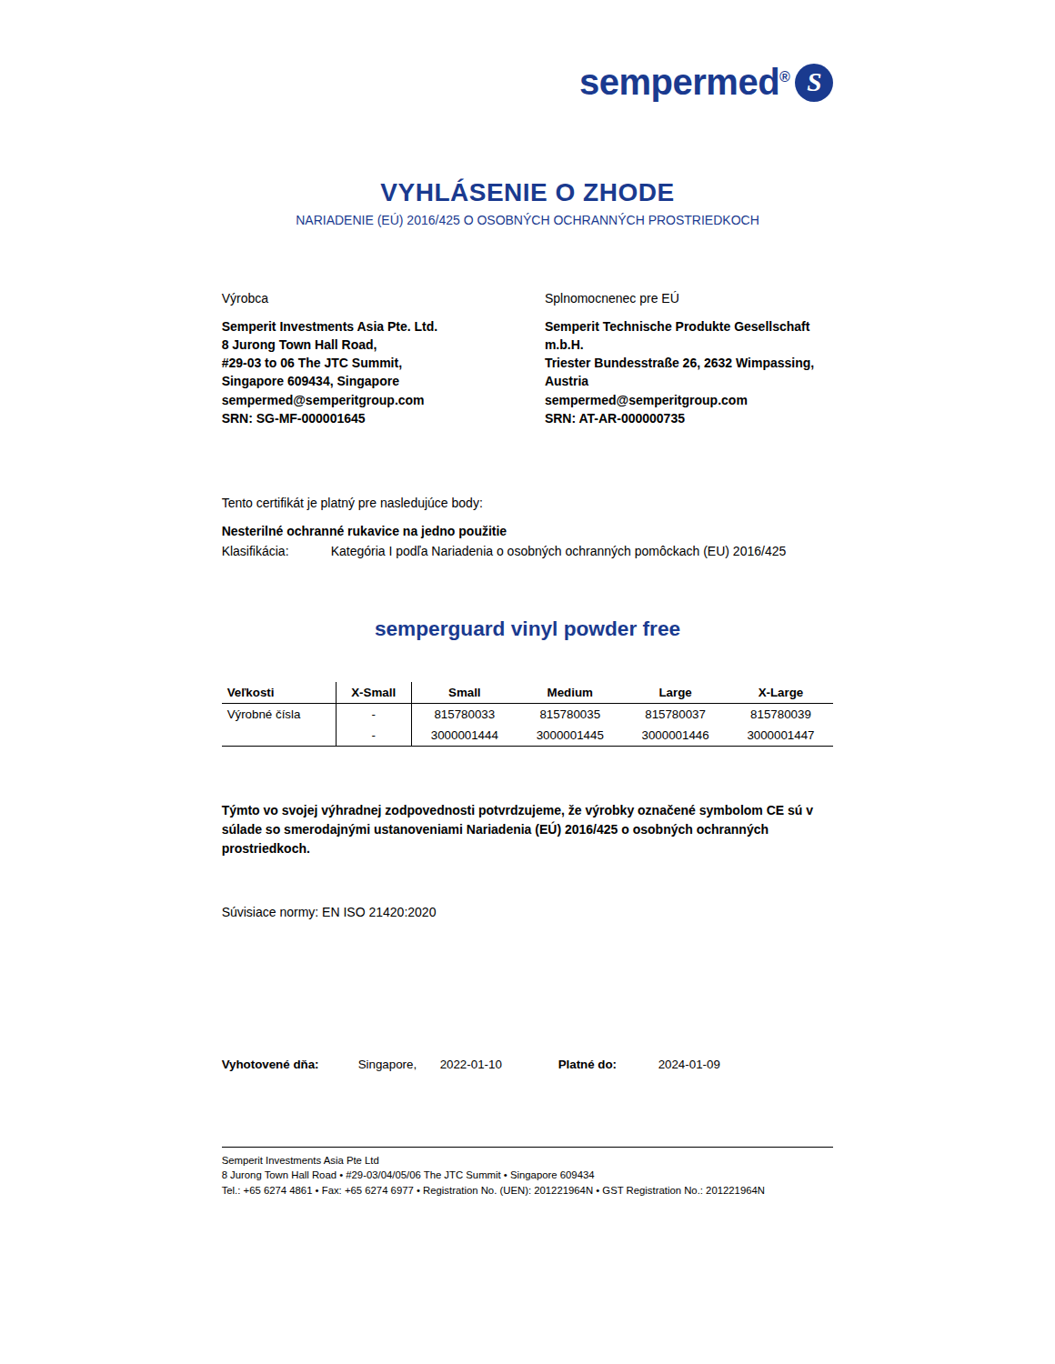sempermed® S
VYHLÁSENIE O ZHODE
NARIADENIE (EÚ) 2016/425 O OSOBNÝCH OCHRANNÝCH PROSTRIEDKOCH
Výrobca
Semperit Investments Asia Pte. Ltd.
8 Jurong Town Hall Road,
#29-03 to 06 The JTC Summit,
Singapore 609434, Singapore
sempermed@semperitgroup.com
SRN: SG-MF-000001645
Splnomocnenec pre EÚ
Semperit Technische Produkte Gesellschaft m.b.H.
Triester Bundesstraße 26, 2632 Wimpassing, Austria
sempermed@semperitgroup.com
SRN: AT-AR-000000735
Tento certifikát je platný pre nasledujúce body:
Nesterilné ochranné rukavice na jedno použitie
Klasifikácia: Kategória I podľa Nariadenia o osobných ochranných pomôckach (EU) 2016/425
semperguard vinyl powder free
| Veľkosti | X-Small | Small | Medium | Large | X-Large |
| --- | --- | --- | --- | --- | --- |
| Výrobné čísla | - | 815780033 | 815780035 | 815780037 | 815780039 |
| | - | 3000001444 | 3000001445 | 3000001446 | 3000001447 |
Týmto vo svojej výhradnej zodpovednosti potvrdzujeme, že výrobky označené symbolom CE sú v súlade so smerodajnými ustanoveniami Nariadenia (EÚ) 2016/425 o osobných ochranných prostriedkoch.
Súvisiace normy: EN ISO 21420:2020
Vyhotovené dňa: Singapore, 2022-01-10 Platné do: 2024-01-09
Semperit Investments Asia Pte Ltd
8 Jurong Town Hall Road • #29-03/04/05/06 The JTC Summit • Singapore 609434
Tel.: +65 6274 4861 • Fax: +65 6274 6977 • Registration No. (UEN): 201221964N • GST Registration No.: 201221964N